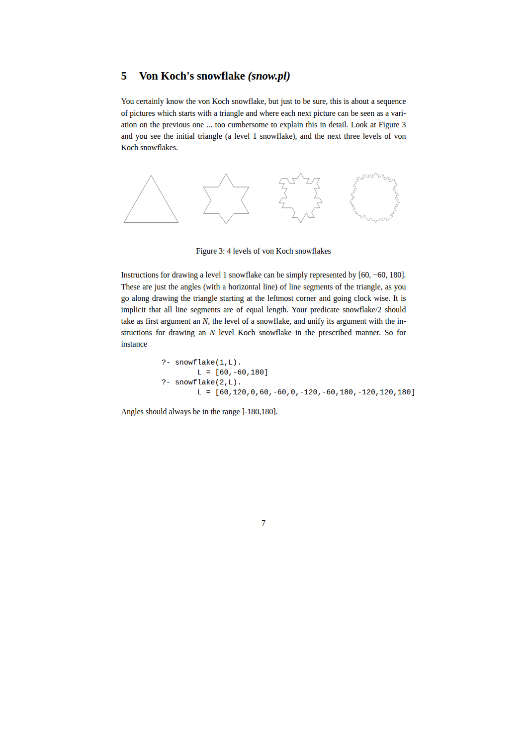5 Von Koch's snowflake (snow.pl)
You certainly know the von Koch snowflake, but just to be sure, this is about a sequence of pictures which starts with a triangle and where each next picture can be seen as a variation on the previous one ... too cumbersome to explain this in detail. Look at Figure 3 and you see the initial triangle (a level 1 snowflake), and the next three levels of von Koch snowflakes.
Figure 3: 4 levels of von Koch snowflakes
Instructions for drawing a level 1 snowflake can be simply represented by [60, −60, 180]. These are just the angles (with a horizontal line) of line segments of the triangle, as you go along drawing the triangle starting at the leftmost corner and going clock wise. It is implicit that all line segments are of equal length. Your predicate snowflake/2 should take as first argument an N, the level of a snowflake, and unify its argument with the instructions for drawing an N level Koch snowflake in the prescribed manner. So for instance
?- snowflake(1,L).
        L = [60,-60,180]
?- snowflake(2,L).
        L = [60,120,0,60,-60,0,-120,-60,180,-120,120,180]
Angles should always be in the range ]-180,180].
7